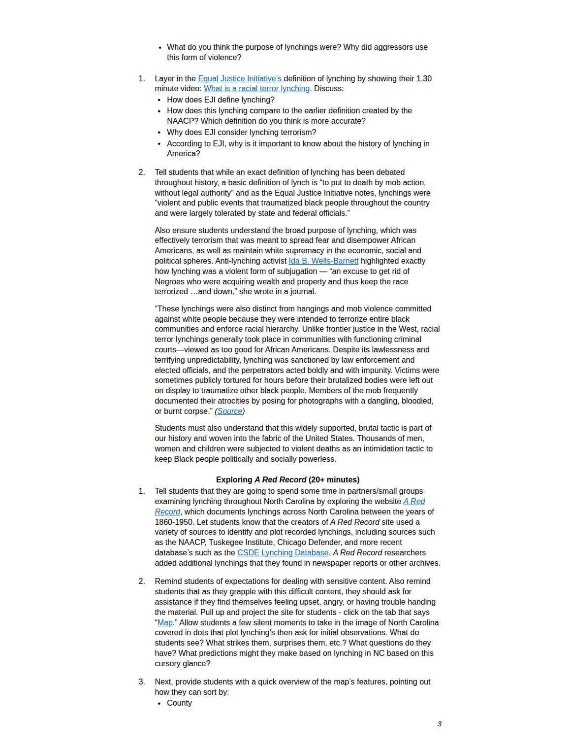What do you think the purpose of lynchings were? Why did aggressors use this form of violence?
Layer in the Equal Justice Initiative’s definition of lynching by showing their 1.30 minute video: What is a racial terror lynching. Discuss:
How does EJI define lynching?
How does this lynching compare to the earlier definition created by the NAACP? Which definition do you think is more accurate?
Why does EJI consider lynching terrorism?
According to EJI, why is it important to know about the history of lynching in America?
Tell students that while an exact definition of lynching has been debated throughout history, a basic definition of lynch is “to put to death by mob action, without legal authority” and as the Equal Justice Initiative notes, lynchings were “violent and public events that traumatized black people throughout the country and were largely tolerated by state and federal officials.”
Also ensure students understand the broad purpose of lynching, which was effectively terrorism that was meant to spread fear and disempower African Americans, as well as maintain white supremacy in the economic, social and political spheres. Anti-lynching activist Ida B. Wells-Barnett highlighted exactly how lynching was a violent form of subjugation — “an excuse to get rid of Negroes who were acquiring wealth and property and thus keep the race terrorized …and down,” she wrote in a journal.
“These lynchings were also distinct from hangings and mob violence committed against white people because they were intended to terrorize entire black communities and enforce racial hierarchy. Unlike frontier justice in the West, racial terror lynchings generally took place in communities with functioning criminal courts—viewed as too good for African Americans. Despite its lawlessness and terrifying unpredictability, lynching was sanctioned by law enforcement and elected officials, and the perpetrators acted boldly and with impunity. Victims were sometimes publicly tortured for hours before their brutalized bodies were left out on display to traumatize other black people. Members of the mob frequently documented their atrocities by posing for photographs with a dangling, bloodied, or burnt corpse.” (Source)
Students must also understand that this widely supported, brutal tactic is part of our history and woven into the fabric of the United States. Thousands of men, women and children were subjected to violent deaths as an intimidation tactic to keep Black people politically and socially powerless.
Exploring A Red Record (20+ minutes)
Tell students that they are going to spend some time in partners/small groups examining lynching throughout North Carolina by exploring the website A Red Record, which documents lynchings across North Carolina between the years of 1860-1950. Let students know that the creators of A Red Record site used a variety of sources to identify and plot recorded lynchings, including sources such as the NAACP, Tuskegee Institute, Chicago Defender, and more recent database’s such as the CSDE Lynching Database. A Red Record researchers added additional lynchings that they found in newspaper reports or other archives.
Remind students of expectations for dealing with sensitive content. Also remind students that as they grapple with this difficult content, they should ask for assistance if they find themselves feeling upset, angry, or having trouble handing the material. Pull up and project the site for students - click on the tab that says “Map.” Allow students a few silent moments to take in the image of North Carolina covered in dots that plot lynching’s then ask for initial observations. What do students see? What strikes them, surprises them, etc.? What questions do they have? What predictions might they make based on lynching in NC based on this cursory glance?
Next, provide students with a quick overview of the map’s features, pointing out how they can sort by:
County
3